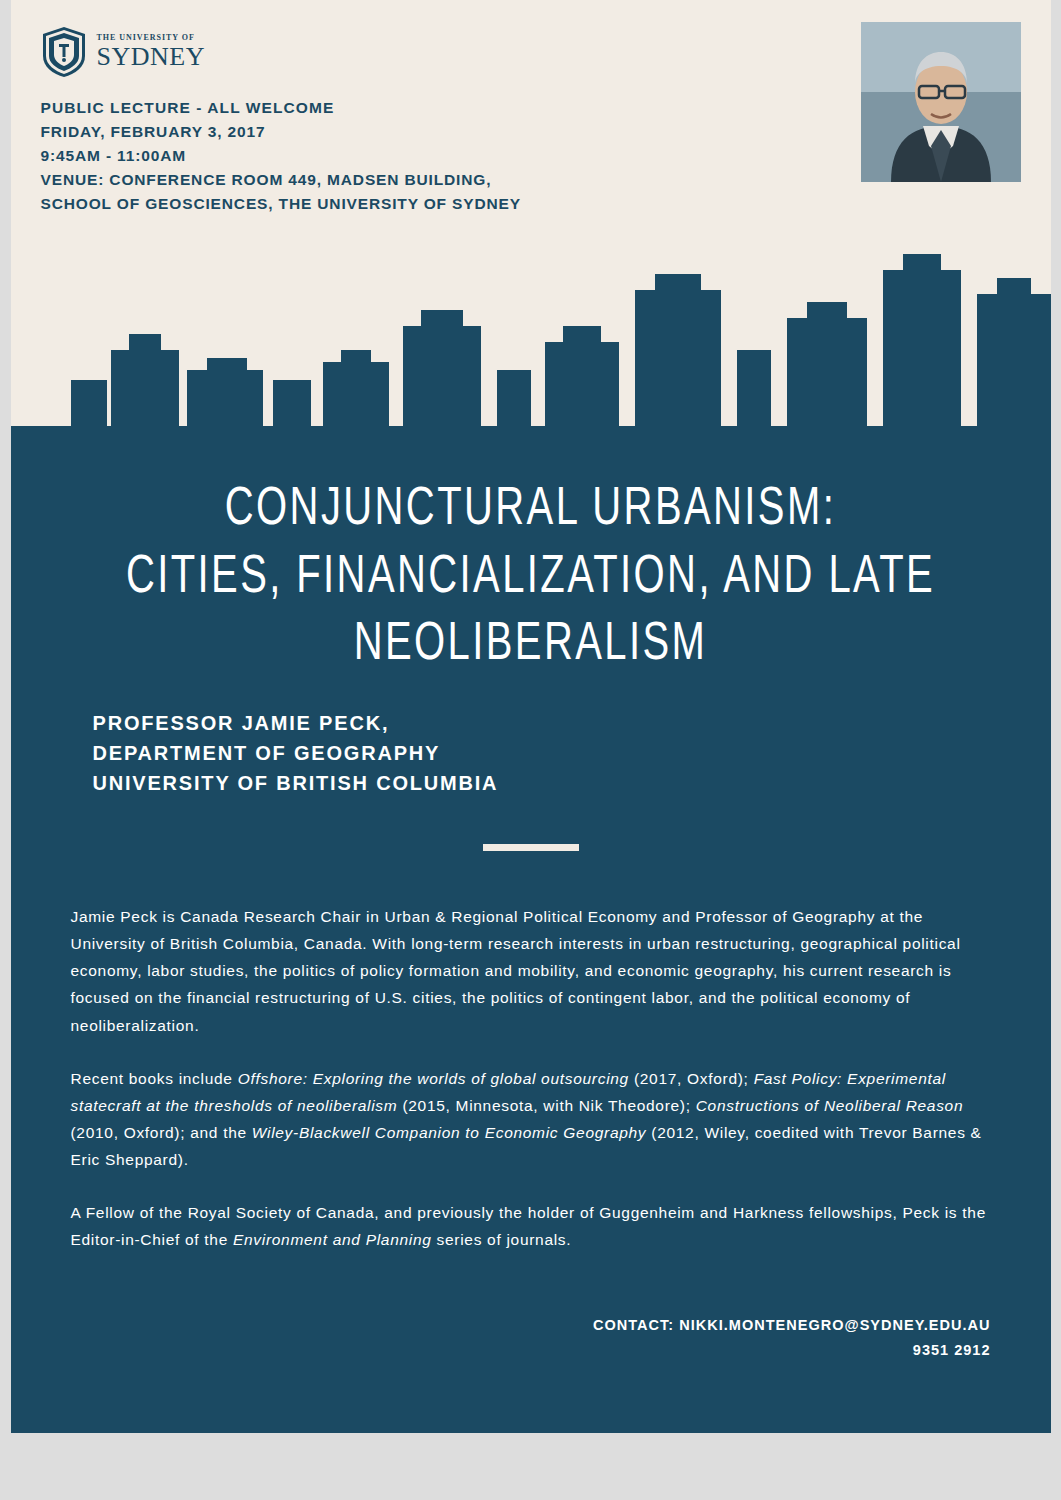THE UNIVERSITY OF SYDNEY
PUBLIC LECTURE - ALL WELCOME
FRIDAY, FEBRUARY 3, 2017
9:45AM - 11:00AM
VENUE: CONFERENCE ROOM 449, MADSEN BUILDING,
SCHOOL OF GEOSCIENCES, THE UNIVERSITY OF SYDNEY
Conjunctural Urbanism: Cities, Financialization, and Late Neoliberalism
Professor Jamie Peck,
Department of Geography
University of British Columbia
Jamie Peck is Canada Research Chair in Urban & Regional Political Economy and Professor of Geography at the University of British Columbia, Canada. With long-term research interests in urban restructuring, geographical political economy, labor studies, the politics of policy formation and mobility, and economic geography, his current research is focused on the financial restructuring of U.S. cities, the politics of contingent labor, and the political economy of neoliberalization.
Recent books include Offshore: Exploring the worlds of global outsourcing (2017, Oxford); Fast Policy: Experimental statecraft at the thresholds of neoliberalism (2015, Minnesota, with Nik Theodore); Constructions of Neoliberal Reason (2010, Oxford); and the Wiley-Blackwell Companion to Economic Geography (2012, Wiley, coedited with Trevor Barnes & Eric Sheppard).
A Fellow of the Royal Society of Canada, and previously the holder of Guggenheim and Harkness fellowships, Peck is the Editor-in-Chief of the Environment and Planning series of journals.
Contact: nikki.montenegro@sydney.edu.au
9351 2912